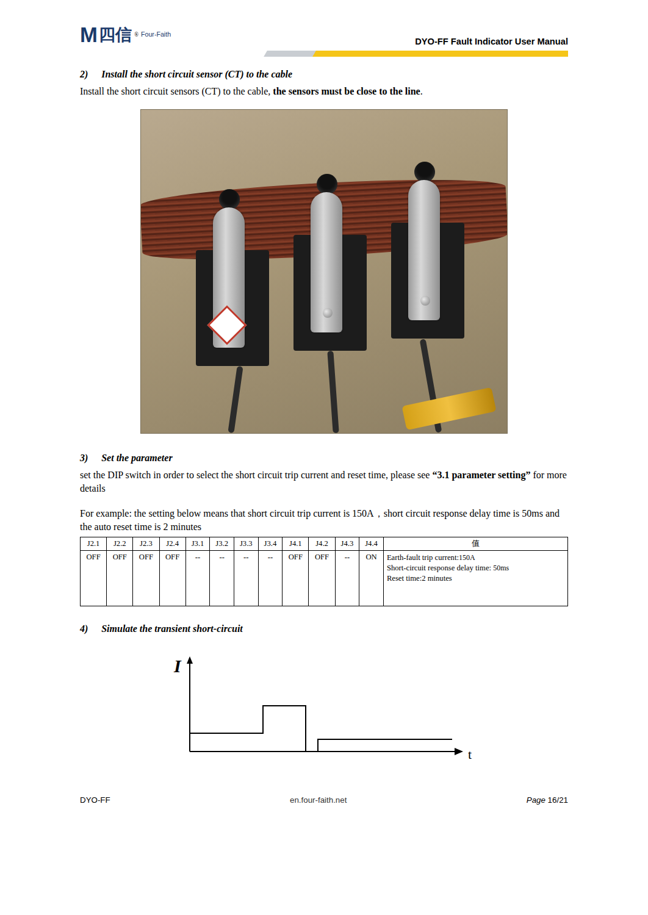M 四信® Four-Faith
DYO-FF Fault Indicator User Manual
2) Install the short circuit sensor (CT) to the cable
Install the short circuit sensors (CT) to the cable, the sensors must be close to the line.
3) Set the parameter
set the DIP switch in order to select the short circuit trip current and reset time, please see “3.1 parameter setting” for more details
For example: the setting below means that short circuit trip current is 150A，short circuit response delay time is 50ms and the auto reset time is 2 minutes
| J2.1 | J2.2 | J2.3 | J2.4 | J3.1 | J3.2 | J3.3 | J3.4 | J4.1 | J4.2 | J4.3 | J4.4 | 值 |
| --- | --- | --- | --- | --- | --- | --- | --- | --- | --- | --- | --- | --- |
| OFF | OFF | OFF | OFF | -- | -- | -- | -- | OFF | OFF | -- | ON | Earth-fault trip current: 150A Short-circuit response delay time: 50ms Reset time:2 minutes |
4) Simulate the transient short-circuit
I t
DYO-FF
en.four-faith.net
Page 16/21